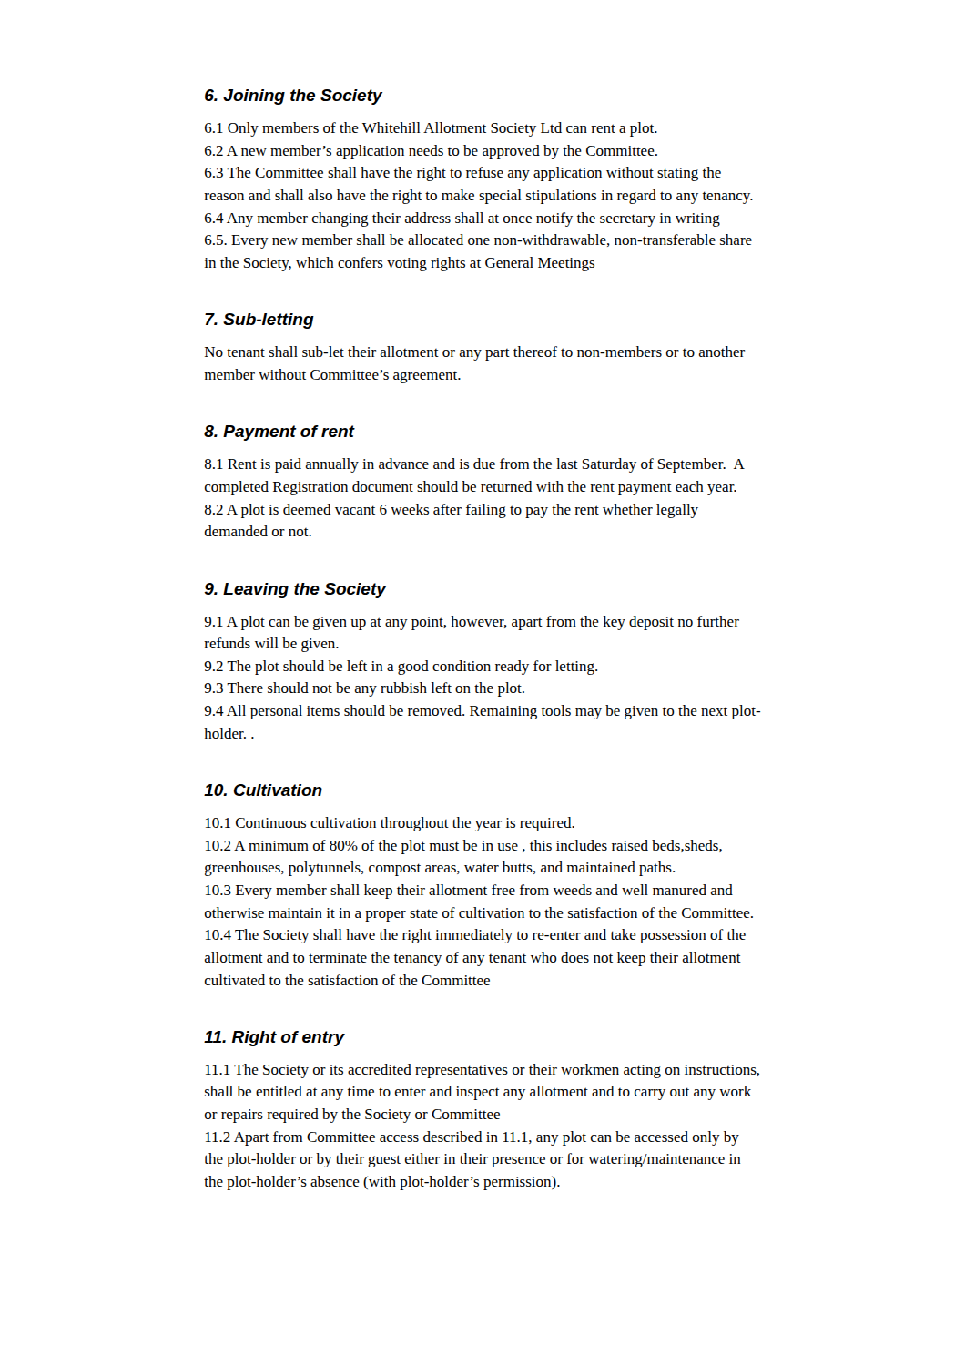6. Joining the Society
6.1 Only members of the Whitehill Allotment Society Ltd can rent a plot.
6.2 A new member’s application needs to be approved by the Committee.
6.3 The Committee shall have the right to refuse any application without stating the reason and shall also have the right to make special stipulations in regard to any tenancy.
6.4 Any member changing their address shall at once notify the secretary in writing
6.5. Every new member shall be allocated one non-withdrawable, non-transferable share in the Society, which confers voting rights at General Meetings
7. Sub-letting
No tenant shall sub-let their allotment or any part thereof to non-members or to another member without Committee’s agreement.
8. Payment of rent
8.1 Rent is paid annually in advance and is due from the last Saturday of September. A completed Registration document should be returned with the rent payment each year.
8.2 A plot is deemed vacant 6 weeks after failing to pay the rent whether legally demanded or not.
9. Leaving the Society
9.1 A plot can be given up at any point, however, apart from the key deposit no further refunds will be given.
9.2 The plot should be left in a good condition ready for letting.
9.3 There should not be any rubbish left on the plot.
9.4 All personal items should be removed. Remaining tools may be given to the next plot-holder. .
10. Cultivation
10.1 Continuous cultivation throughout the year is required.
10.2 A minimum of 80% of the plot must be in use , this includes raised beds,sheds, greenhouses, polytunnels, compost areas, water butts, and maintained paths.
10.3 Every member shall keep their allotment free from weeds and well manured and otherwise maintain it in a proper state of cultivation to the satisfaction of the Committee.
10.4 The Society shall have the right immediately to re-enter and take possession of the allotment and to terminate the tenancy of any tenant who does not keep their allotment cultivated to the satisfaction of the Committee
11. Right of entry
11.1 The Society or its accredited representatives or their workmen acting on instructions, shall be entitled at any time to enter and inspect any allotment and to carry out any work or repairs required by the Society or Committee
11.2 Apart from Committee access described in 11.1, any plot can be accessed only by the plot-holder or by their guest either in their presence or for watering/maintenance in the plot-holder’s absence (with plot-holder’s permission).